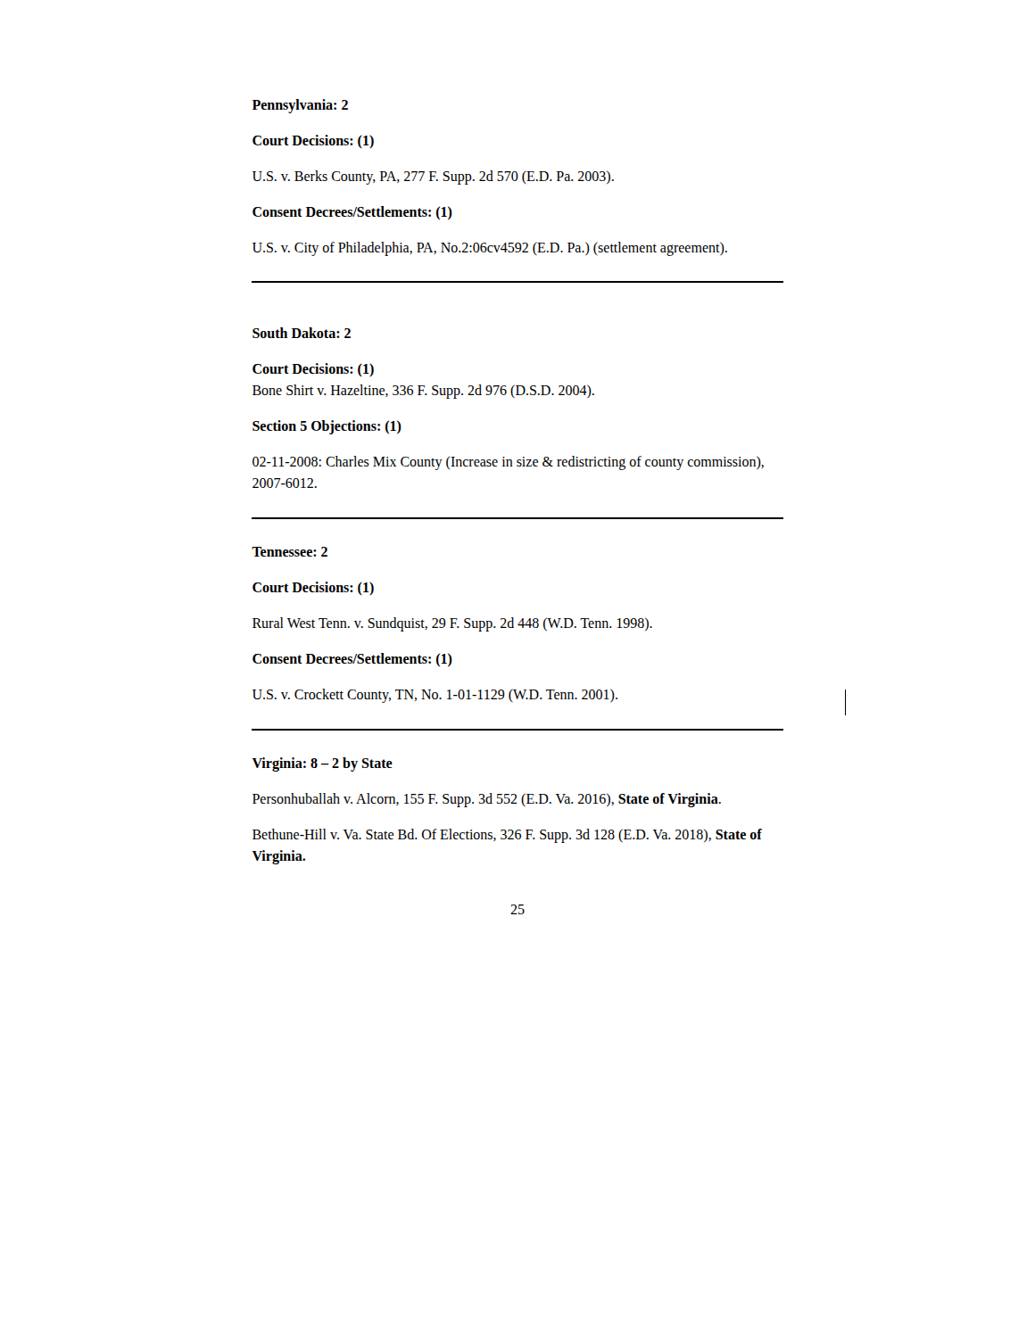Pennsylvania: 2
Court Decisions: (1)
U.S. v. Berks County, PA, 277 F. Supp. 2d 570 (E.D. Pa. 2003).
Consent Decrees/Settlements: (1)
U.S. v. City of Philadelphia, PA, No.2:06cv4592 (E.D. Pa.) (settlement agreement).
South Dakota: 2
Court Decisions: (1)
Bone Shirt v. Hazeltine, 336 F. Supp. 2d 976 (D.S.D. 2004).
Section 5 Objections: (1)
02-11-2008: Charles Mix County (Increase in size & redistricting of county commission), 2007-6012.
Tennessee: 2
Court Decisions: (1)
Rural West Tenn. v. Sundquist, 29 F. Supp. 2d 448 (W.D. Tenn. 1998).
Consent Decrees/Settlements: (1)
U.S. v. Crockett County, TN, No. 1-01-1129 (W.D. Tenn. 2001).
Virginia: 8 – 2 by State
Personhuballah v. Alcorn, 155 F. Supp. 3d 552 (E.D. Va. 2016), State of Virginia.
Bethune-Hill v. Va. State Bd. Of Elections, 326 F. Supp. 3d 128 (E.D. Va. 2018), State of Virginia.
25